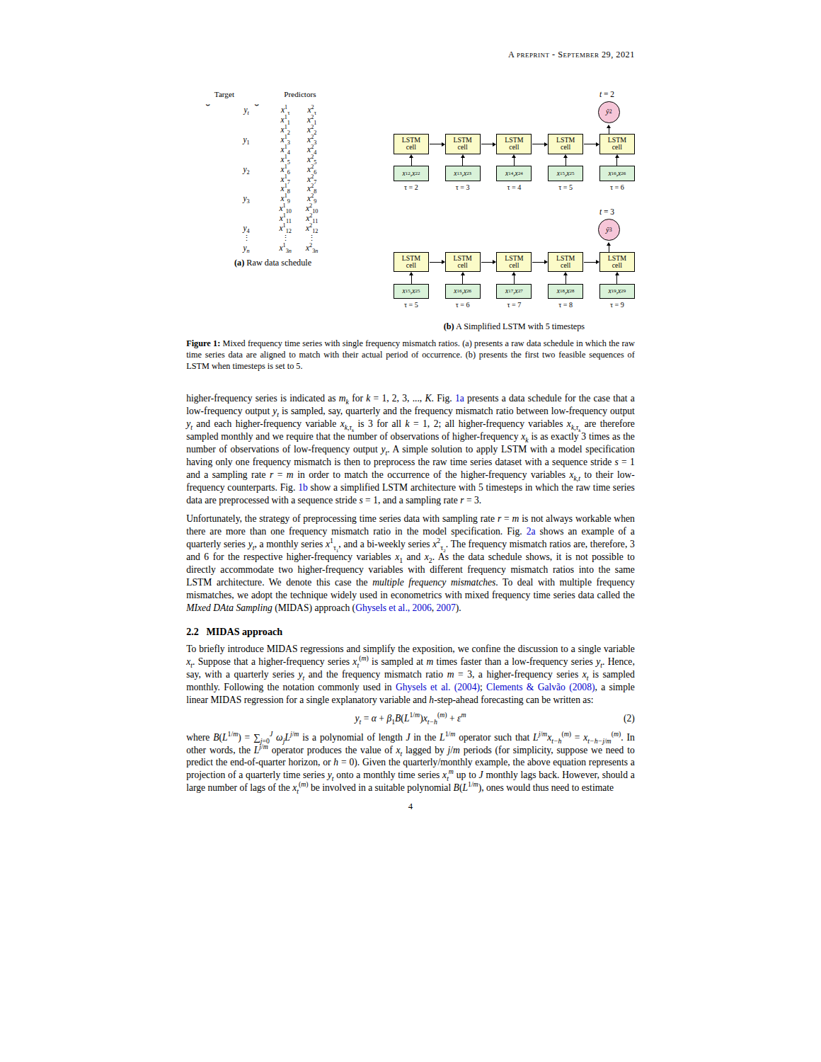A preprint - September 29, 2021
Target Predictors
⏟ ⏟
| y t | x 1 τ | x 2 τ |
| | x 1 1 | x 2 1 |
| | x 1 2 | x 2 2 |
| y 1 | x 1 3 | x 2 3 |
| | x 1 4 | x 2 4 |
| | x 1 5 | x 2 5 |
| y 2 | x 1 6 | x 2 6 |
| | x 1 7 | x 2 7 |
| | x 1 8 | x 2 8 |
| y 3 | x 1 9 | x 2 9 |
| | x 1 10 | x 2 10 |
| | x 1 11 | x 2 11 |
| y 4 | x 1 12 | x 2 12 |
| ⋮ | ⋮ | ⋮ |
| y n | x 1 3 n | x 2 3 n |
(a) Raw data schedule
t = 2
ŷ2
LSTM
cell
LSTM
cell
LSTM
cell
LSTM
cell
LSTM
cell
x12, x22
x13, x23
x14, x24
x15, x25
x16, x26
τ = 2
τ = 3
τ = 4
τ = 5
τ = 6
t = 3
ŷ3
LSTM
cell
LSTM
cell
LSTM
cell
LSTM
cell
LSTM
cell
x15, x25
x16, x26
x17, x27
x18, x28
x19, x29
τ = 5
τ = 6
τ = 7
τ = 8
τ = 9
(b) A Simplified LSTM with 5 timesteps
Figure 1: Mixed frequency time series with single frequency mismatch ratios. (a) presents a raw data schedule in which the raw time series data are aligned to match with their actual period of occurrence. (b) presents the first two feasible sequences of LSTM when timesteps is set to 5.
higher-frequency series is indicated as mk for k = 1, 2, 3, ..., K. Fig. 1a presents a data schedule for the case that a low-frequency output yt is sampled, say, quarterly and the frequency mismatch ratio between low-frequency output yt and each higher-frequency variable xk,τk is 3 for all k = 1, 2; all higher-frequency variables xk,τk are therefore sampled monthly and we require that the number of observations of higher-frequency xk is as exactly 3 times as the number of observations of low-frequency output yt. A simple solution to apply LSTM with a model specification having only one frequency mismatch is then to preprocess the raw time series dataset with a sequence stride s = 1 and a sampling rate r = m in order to match the occurrence of the higher-frequency variables xk,t to their low-frequency counterparts. Fig. 1b show a simplified LSTM architecture with 5 timesteps in which the raw time series data are preprocessed with a sequence stride s = 1, and a sampling rate r = 3.
Unfortunately, the strategy of preprocessing time series data with sampling rate r = m is not always workable when there are more than one frequency mismatch ratio in the model specification. Fig. 2a shows an example of a quarterly series yt, a monthly series x1τ1, and a bi-weekly series x2τ2. The frequency mismatch ratios are, therefore, 3 and 6 for the respective higher-frequency variables x1 and x2. As the data schedule shows, it is not possible to directly accommodate two higher-frequency variables with different frequency mismatch ratios into the same LSTM architecture. We denote this case the multiple frequency mismatches. To deal with multiple frequency mismatches, we adopt the technique widely used in econometrics with mixed frequency time series data called the MIxed DAta Sampling (MIDAS) approach (Ghysels et al., 2006, 2007).
2.2 MIDAS approach
To briefly introduce MIDAS regressions and simplify the exposition, we confine the discussion to a single variable xt. Suppose that a higher-frequency series xt(m) is sampled at m times faster than a low-frequency series yt. Hence, say, with a quarterly series yt and the frequency mismatch ratio m = 3, a higher-frequency series xt is sampled monthly. Following the notation commonly used in Ghysels et al. (2004); Clements & Galvão (2008), a simple linear MIDAS regression for a single explanatory variable and h-step-ahead forecasting can be written as:
yt = α + β1B(L1/m)xt−h(m) + εm
(2)
where B(L1/m) = ∑j=0J ωjLj/m is a polynomial of length J in the L1/m operator such that Lj/mxt−h(m) = xt−h−j/m(m). In other words, the Lj/m operator produces the value of xt lagged by j/m periods (for simplicity, suppose we need to predict the end-of-quarter horizon, or h = 0). Given the quarterly/monthly example, the above equation represents a projection of a quarterly time series yt onto a monthly time series xtm up to J monthly lags back. However, should a large number of lags of the xt(m) be involved in a suitable polynomial B(L1/m), ones would thus need to estimate
4